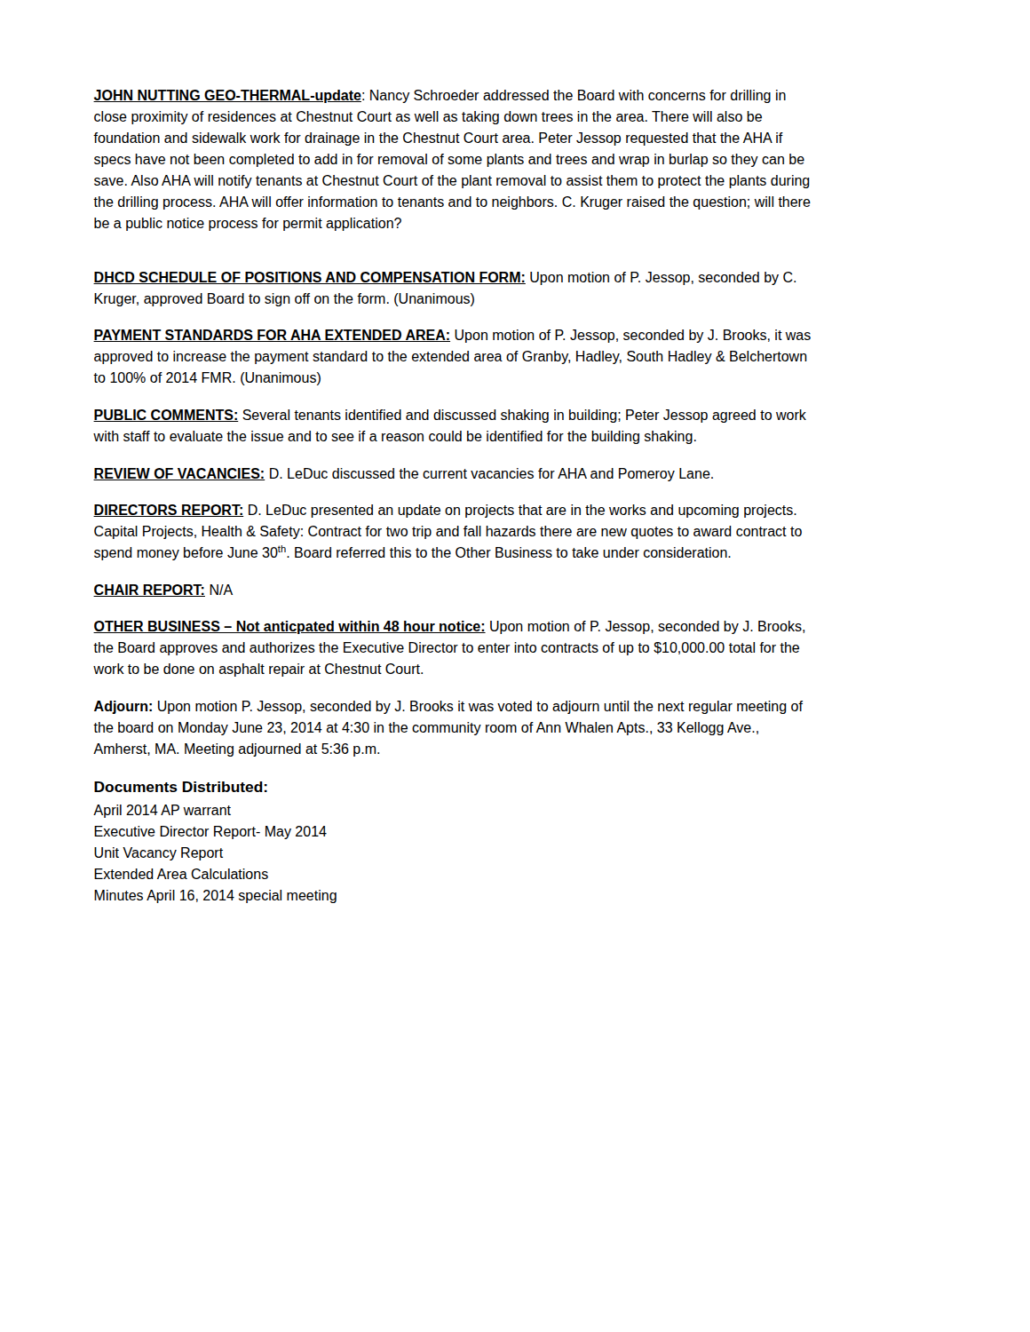JOHN NUTTING GEO-THERMAL-update: Nancy Schroeder addressed the Board with concerns for drilling in close proximity of residences at Chestnut Court as well as taking down trees in the area. There will also be foundation and sidewalk work for drainage in the Chestnut Court area. Peter Jessop requested that the AHA if specs have not been completed to add in for removal of some plants and trees and wrap in burlap so they can be save. Also AHA will notify tenants at Chestnut Court of the plant removal to assist them to protect the plants during the drilling process. AHA will offer information to tenants and to neighbors. C. Kruger raised the question; will there be a public notice process for permit application?
DHCD SCHEDULE OF POSITIONS AND COMPENSATION FORM: Upon motion of P. Jessop, seconded by C. Kruger, approved Board to sign off on the form. (Unanimous)
PAYMENT STANDARDS FOR AHA EXTENDED AREA: Upon motion of P. Jessop, seconded by J. Brooks, it was approved to increase the payment standard to the extended area of Granby, Hadley, South Hadley & Belchertown to 100% of 2014 FMR. (Unanimous)
PUBLIC COMMENTS: Several tenants identified and discussed shaking in building; Peter Jessop agreed to work with staff to evaluate the issue and to see if a reason could be identified for the building shaking.
REVIEW OF VACANCIES: D. LeDuc discussed the current vacancies for AHA and Pomeroy Lane.
DIRECTORS REPORT: D. LeDuc presented an update on projects that are in the works and upcoming projects. Capital Projects, Health & Safety: Contract for two trip and fall hazards there are new quotes to award contract to spend money before June 30th. Board referred this to the Other Business to take under consideration.
CHAIR REPORT: N/A
OTHER BUSINESS – Not anticpated within 48 hour notice: Upon motion of P. Jessop, seconded by J. Brooks, the Board approves and authorizes the Executive Director to enter into contracts of up to $10,000.00 total for the work to be done on asphalt repair at Chestnut Court.
Adjourn: Upon motion P. Jessop, seconded by J. Brooks it was voted to adjourn until the next regular meeting of the board on Monday June 23, 2014 at 4:30 in the community room of Ann Whalen Apts., 33 Kellogg Ave., Amherst, MA. Meeting adjourned at 5:36 p.m.
Documents Distributed:
April 2014 AP warrant
Executive Director Report- May 2014
Unit Vacancy Report
Extended Area Calculations
Minutes April 16, 2014 special meeting